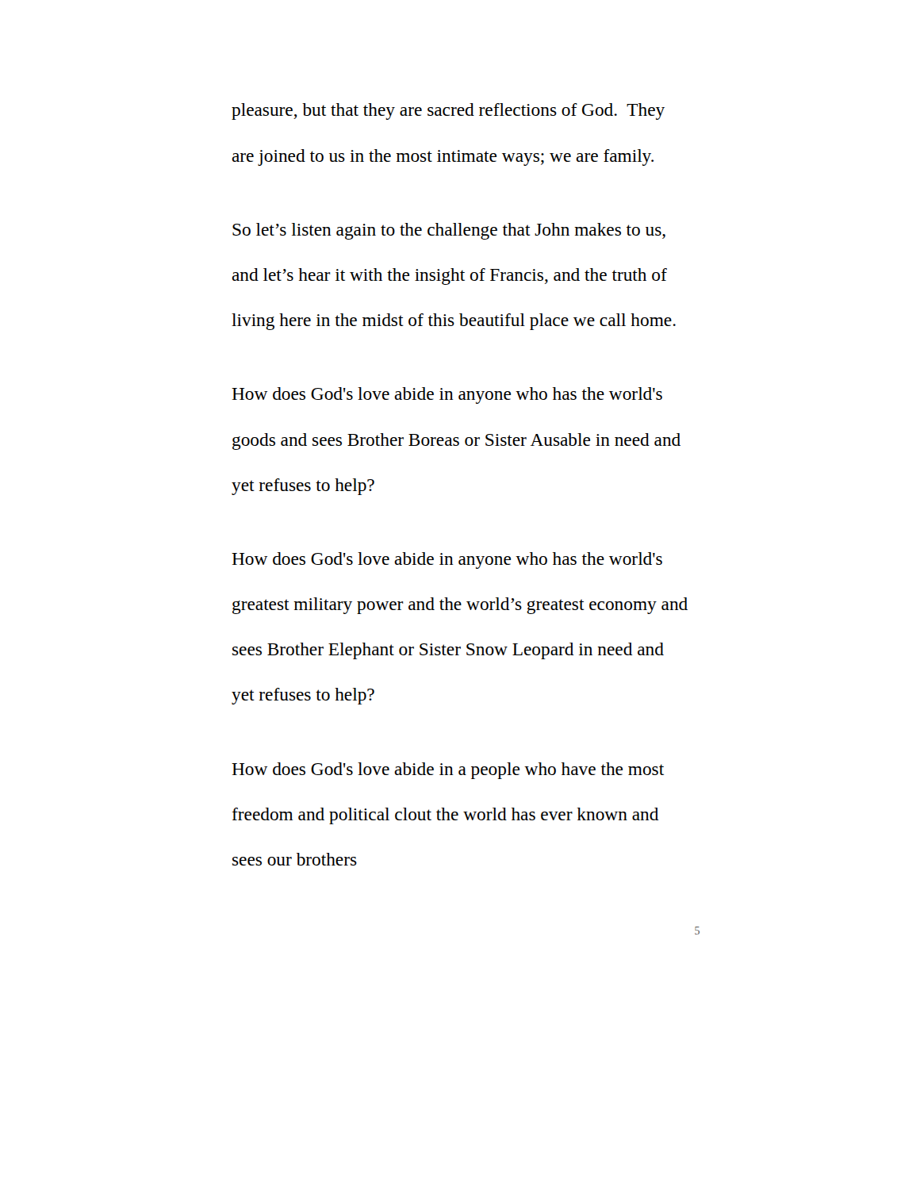pleasure, but that they are sacred reflections of God. They are joined to us in the most intimate ways; we are family.
So let’s listen again to the challenge that John makes to us, and let’s hear it with the insight of Francis, and the truth of living here in the midst of this beautiful place we call home.
How does God's love abide in anyone who has the world's goods and sees Brother Boreas or Sister Ausable in need and yet refuses to help?
How does God's love abide in anyone who has the world's greatest military power and the world’s greatest economy and sees Brother Elephant or Sister Snow Leopard in need and yet refuses to help?
How does God's love abide in a people who have the most freedom and political clout the world has ever known and sees our brothers
5